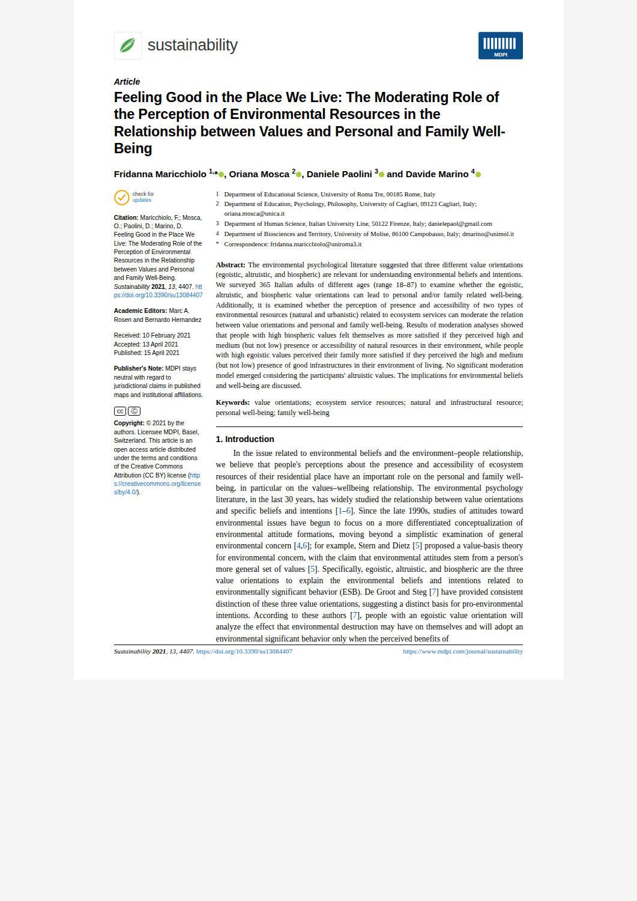sustainability
MDPI
Article
Feeling Good in the Place We Live: The Moderating Role of the Perception of Environmental Resources in the Relationship between Values and Personal and Family Well-Being
Fridanna Maricchiolo 1,* , Oriana Mosca 2 , Daniele Paolini 3 and Davide Marino 4
check for updates
Citation: Maricchiolo, F.; Mosca, O.; Paolini, D.; Marino, D. Feeling Good in the Place We Live: The Moderating Role of the Perception of Environmental Resources in the Relationship between Values and Personal and Family Well-Being. Sustainability 2021, 13, 4407. https://doi.org/10.3390/su13084407
Academic Editors: Marc A. Rosen and Bernardo Hernandez
Received: 10 February 2021
Accepted: 13 April 2021
Published: 15 April 2021
Publisher's Note: MDPI stays neutral with regard to jurisdictional claims in published maps and institutional affiliations.
ccⒸ
Copyright: © 2021 by the authors. Licensee MDPI, Basel, Switzerland. This article is an open access article distributed under the terms and conditions of the Creative Commons Attribution (CC BY) license (https://creativecommons.org/licenses/by/4.0/).
1 Department of Educational Science, University of Roma Tre, 00185 Rome, Italy
2 Department of Education, Psychology, Philosophy, University of Cagliari, 09123 Cagliari, Italy; oriana.mosca@unica.it
3 Department of Human Science, Italian University Line, 50122 Firenze, Italy; danielepaol@gmail.com
4 Department of Biosciences and Territory, University of Molise, 86100 Campobasso, Italy; dmarino@unimol.it
*Correspondence: fridanna.maricchiolo@uniroma3.it
Abstract: The environmental psychological literature suggested that three different value orientations (egoistic, altruistic, and biospheric) are relevant for understanding environmental beliefs and intentions. We surveyed 365 Italian adults of different ages (range 18–87) to examine whether the egoistic, altruistic, and biospheric value orientations can lead to personal and/or family related well-being. Additionally, it is examined whether the perception of presence and accessibility of two types of environmental resources (natural and urbanistic) related to ecosystem services can moderate the relation between value orientations and personal and family well-being. Results of moderation analyses showed that people with high biospheric values felt themselves as more satisfied if they perceived high and medium (but not low) presence or accessibility of natural resources in their environment, while people with high egoistic values perceived their family more satisfied if they perceived the high and medium (but not low) presence of good infrastructures in their environment of living. No significant moderation model emerged considering the participants' altruistic values. The implications for environmental beliefs and well-being are discussed.
Keywords: value orientations; ecosystem service resources; natural and infrastructural resource; personal well-being; family well-being
1. Introduction
In the issue related to environmental beliefs and the environment–people relationship, we believe that people's perceptions about the presence and accessibility of ecosystem resources of their residential place have an important role on the personal and family well-being, in particular on the values–wellbeing relationship. The environmental psychology literature, in the last 30 years, has widely studied the relationship between value orientations and specific beliefs and intentions [1–6]. Since the late 1990s, studies of attitudes toward environmental issues have begun to focus on a more differentiated conceptualization of environmental attitude formations, moving beyond a simplistic examination of general environmental concern [4,6]; for example, Stern and Dietz [5] proposed a value-basis theory for environmental concern, with the claim that environmental attitudes stem from a person's more general set of values [5]. Specifically, egoistic, altruistic, and biospheric are the three value orientations to explain the environmental beliefs and intentions related to environmentally significant behavior (ESB). De Groot and Steg [7] have provided consistent distinction of these three value orientations, suggesting a distinct basis for pro-environmental intentions. According to these authors [7], people with an egoistic value orientation will analyze the effect that environmental destruction may have on themselves and will adopt an environmental significant behavior only when the perceived benefits of
Sustainability 2021, 13, 4407. https://doi.org/10.3390/su13084407
https://www.mdpi.com/journal/sustainability